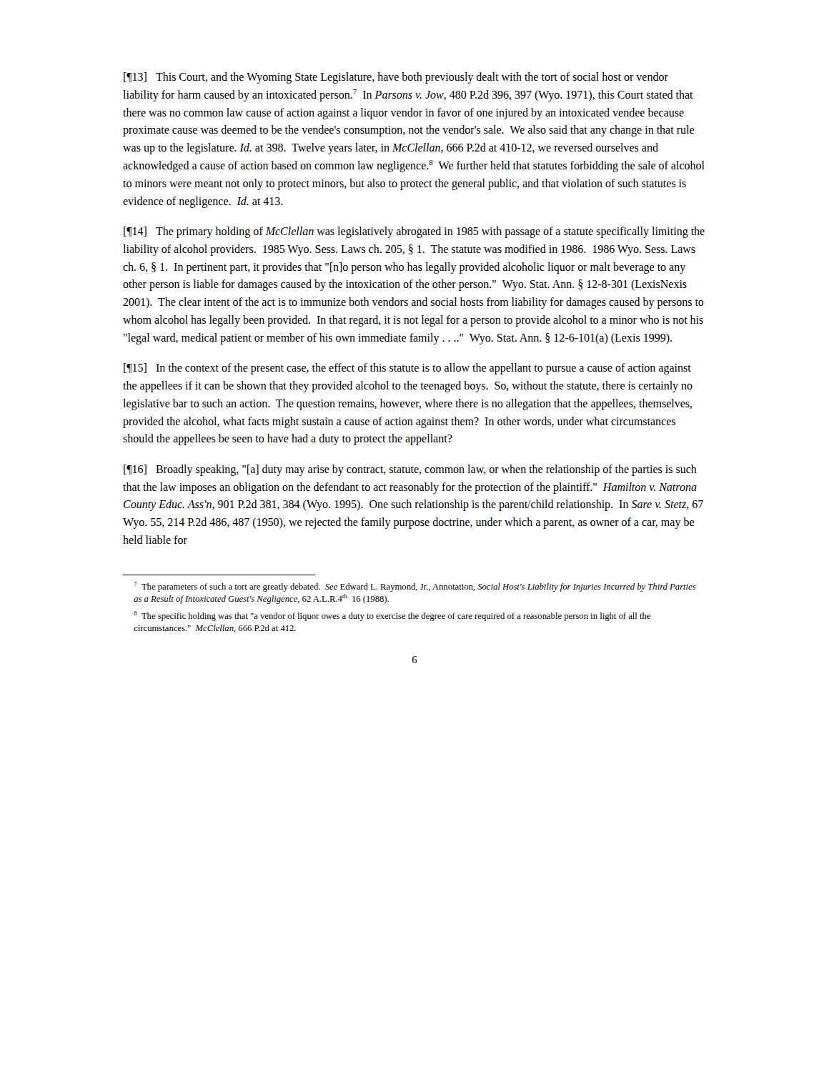[¶13] This Court, and the Wyoming State Legislature, have both previously dealt with the tort of social host or vendor liability for harm caused by an intoxicated person.7 In Parsons v. Jow, 480 P.2d 396, 397 (Wyo. 1971), this Court stated that there was no common law cause of action against a liquor vendor in favor of one injured by an intoxicated vendee because proximate cause was deemed to be the vendee's consumption, not the vendor's sale. We also said that any change in that rule was up to the legislature. Id. at 398. Twelve years later, in McClellan, 666 P.2d at 410-12, we reversed ourselves and acknowledged a cause of action based on common law negligence.8 We further held that statutes forbidding the sale of alcohol to minors were meant not only to protect minors, but also to protect the general public, and that violation of such statutes is evidence of negligence. Id. at 413.
[¶14] The primary holding of McClellan was legislatively abrogated in 1985 with passage of a statute specifically limiting the liability of alcohol providers. 1985 Wyo. Sess. Laws ch. 205, § 1. The statute was modified in 1986. 1986 Wyo. Sess. Laws ch. 6, § 1. In pertinent part, it provides that "[n]o person who has legally provided alcoholic liquor or malt beverage to any other person is liable for damages caused by the intoxication of the other person." Wyo. Stat. Ann. § 12-8-301 (LexisNexis 2001). The clear intent of the act is to immunize both vendors and social hosts from liability for damages caused by persons to whom alcohol has legally been provided. In that regard, it is not legal for a person to provide alcohol to a minor who is not his "legal ward, medical patient or member of his own immediate family . . .." Wyo. Stat. Ann. § 12-6-101(a) (Lexis 1999).
[¶15] In the context of the present case, the effect of this statute is to allow the appellant to pursue a cause of action against the appellees if it can be shown that they provided alcohol to the teenaged boys. So, without the statute, there is certainly no legislative bar to such an action. The question remains, however, where there is no allegation that the appellees, themselves, provided the alcohol, what facts might sustain a cause of action against them? In other words, under what circumstances should the appellees be seen to have had a duty to protect the appellant?
[¶16] Broadly speaking, "[a] duty may arise by contract, statute, common law, or when the relationship of the parties is such that the law imposes an obligation on the defendant to act reasonably for the protection of the plaintiff." Hamilton v. Natrona County Educ. Ass'n, 901 P.2d 381, 384 (Wyo. 1995). One such relationship is the parent/child relationship. In Sare v. Stetz, 67 Wyo. 55, 214 P.2d 486, 487 (1950), we rejected the family purpose doctrine, under which a parent, as owner of a car, may be held liable for
7 The parameters of such a tort are greatly debated. See Edward L. Raymond, Jr., Annotation, Social Host's Liability for Injuries Incurred by Third Parties as a Result of Intoxicated Guest's Negligence, 62 A.L.R.4th 16 (1988).
8 The specific holding was that "a vendor of liquor owes a duty to exercise the degree of care required of a reasonable person in light of all the circumstances." McClellan, 666 P.2d at 412.
6